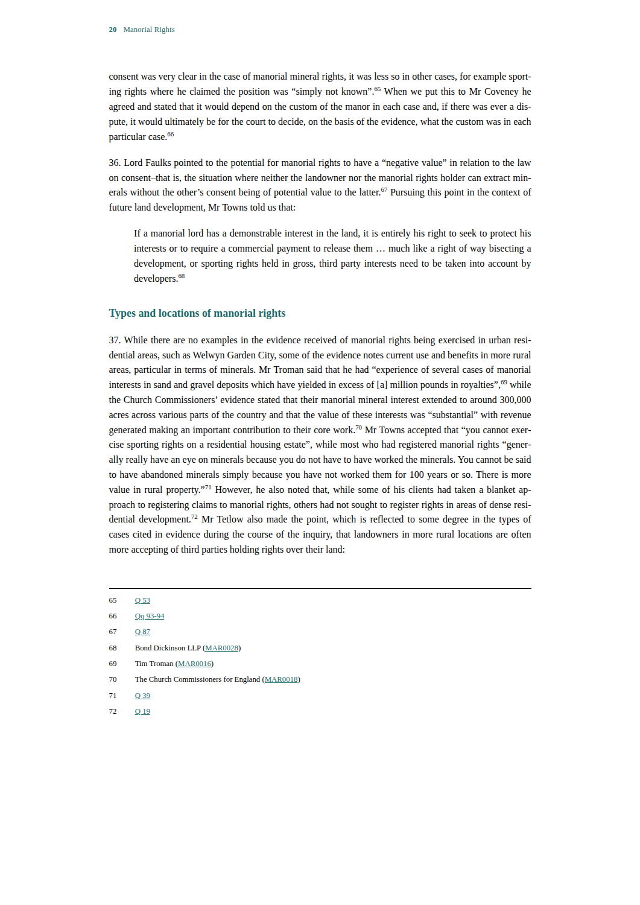20 Manorial Rights
consent was very clear in the case of manorial mineral rights, it was less so in other cases, for example sporting rights where he claimed the position was “simply not known”.65 When we put this to Mr Coveney he agreed and stated that it would depend on the custom of the manor in each case and, if there was ever a dispute, it would ultimately be for the court to decide, on the basis of the evidence, what the custom was in each particular case.66
36. Lord Faulks pointed to the potential for manorial rights to have a “negative value” in relation to the law on consent–that is, the situation where neither the landowner nor the manorial rights holder can extract minerals without the other’s consent being of potential value to the latter.67 Pursuing this point in the context of future land development, Mr Towns told us that:
If a manorial lord has a demonstrable interest in the land, it is entirely his right to seek to protect his interests or to require a commercial payment to release them … much like a right of way bisecting a development, or sporting rights held in gross, third party interests need to be taken into account by developers.68
Types and locations of manorial rights
37. While there are no examples in the evidence received of manorial rights being exercised in urban residential areas, such as Welwyn Garden City, some of the evidence notes current use and benefits in more rural areas, particular in terms of minerals. Mr Troman said that he had “experience of several cases of manorial interests in sand and gravel deposits which have yielded in excess of [a] million pounds in royalties”,69 while the Church Commissioners’ evidence stated that their manorial mineral interest extended to around 300,000 acres across various parts of the country and that the value of these interests was “substantial” with revenue generated making an important contribution to their core work.70 Mr Towns accepted that “you cannot exercise sporting rights on a residential housing estate”, while most who had registered manorial rights “generally really have an eye on minerals because you do not have to have worked the minerals. You cannot be said to have abandoned minerals simply because you have not worked them for 100 years or so. There is more value in rural property.”71 However, he also noted that, while some of his clients had taken a blanket approach to registering claims to manorial rights, others had not sought to register rights in areas of dense residential development.72 Mr Tetlow also made the point, which is reflected to some degree in the types of cases cited in evidence during the course of the inquiry, that landowners in more rural locations are often more accepting of third parties holding rights over their land:
65 Q 53
66 Qq 93-94
67 Q 87
68 Bond Dickinson LLP (MAR0028)
69 Tim Troman (MAR0016)
70 The Church Commissioners for England (MAR0018)
71 Q 39
72 Q 19